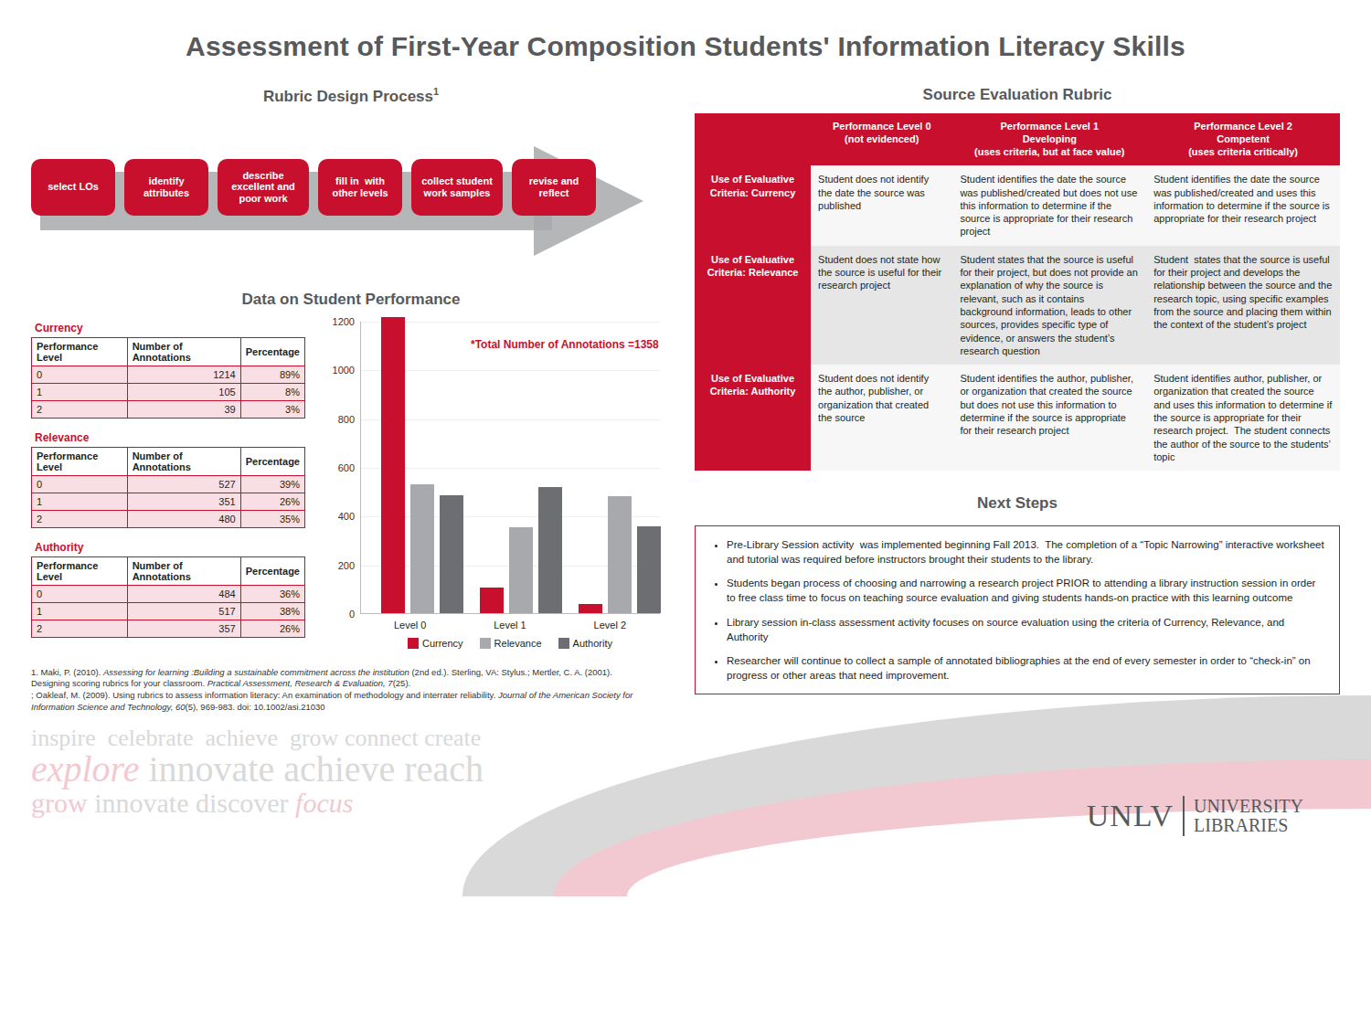Assessment of First-Year Composition Students' Information Literacy Skills
Rubric Design Process1
select LOs
identify attributes
describe excellent and poor work
fill in with other levels
collect student work samples
revise and reflect
Data on Student Performance
Currency
| Performance Level | Number of Annotations | Percentage |
| --- | --- | --- |
| 0 | 1214 | 89% |
| 1 | 105 | 8% |
| 2 | 39 | 3% |
Relevance
| Performance Level | Number of Annotations | Percentage |
| --- | --- | --- |
| 0 | 527 | 39% |
| 1 | 351 | 26% |
| 2 | 480 | 35% |
Authority
| Performance Level | Number of Annotations | Percentage |
| --- | --- | --- |
| 0 | 484 | 36% |
| 1 | 517 | 38% |
| 2 | 357 | 26% |
1200 1000 800 600 400 200 0
*Total Number of Annotations =1358
Level 0 Level 1 Level 2
Currency Relevance Authority
1. Maki, P. (2010). Assessing for learning :Building a sustainable commitment across the institution (2nd ed.). Sterling, VA: Stylus.; Mertler, C. A. (2001). Designing scoring rubrics for your classroom. Practical Assessment, Research & Evaluation, 7(25).
; Oakleaf, M. (2009). Using rubrics to assess information literacy: An examination of methodology and interrater reliability. Journal of the American Society for Information Science and Technology, 60(5), 969-983. doi: 10.1002/asi.21030
Source Evaluation Rubric
| | Performance Level 0 (not evidenced) | Performance Level 1 Developing (uses criteria, but at face value) | Performance Level 2 Competent (uses criteria critically) |
| --- | --- | --- | --- |
| Use of Evaluative Criteria: Currency | Student does not identify the date the source was published | Student identifies the date the source was published/created but does not use this information to determine if the source is appropriate for their research project | Student identifies the date the source was published/created and uses this information to determine if the source is appropriate for their research project |
| Use of Evaluative Criteria: Relevance | Student does not state how the source is useful for their research project | Student states that the source is useful for their project, but does not provide an explanation of why the source is relevant, such as it contains background information, leads to other sources, provides specific type of evidence, or answers the student’s research question | Student states that the source is useful for their project and develops the relationship between the source and the research topic, using specific examples from the source and placing them within the context of the student’s project |
| Use of Evaluative Criteria: Authority | Student does not identify the author, publisher, or organization that created the source | Student identifies the author, publisher, or organization that created the source but does not use this information to determine if the source is appropriate for their research project | Student identifies author, publisher, or organization that created the source and uses this information to determine if the source is appropriate for their research project. The student connects the author of the source to the students’ topic |
Next Steps
Pre-Library Session activity was implemented beginning Fall 2013. The completion of a “Topic Narrowing” interactive worksheet and tutorial was required before instructors brought their students to the library.
Students began process of choosing and narrowing a research project PRIOR to attending a library instruction session in order to free class time to focus on teaching source evaluation and giving students hands-on practice with this learning outcome
Library session in-class assessment activity focuses on source evaluation using the criteria of Currency, Relevance, and Authority
Researcher will continue to collect a sample of annotated bibliographies at the end of every semester in order to “check-in” on progress or other areas that need improvement.
inspire celebrate achieve grow connect create
explore innovate achieve reach
grow innovate discover focus
UNLV
UNIVERSITY
LIBRARIES